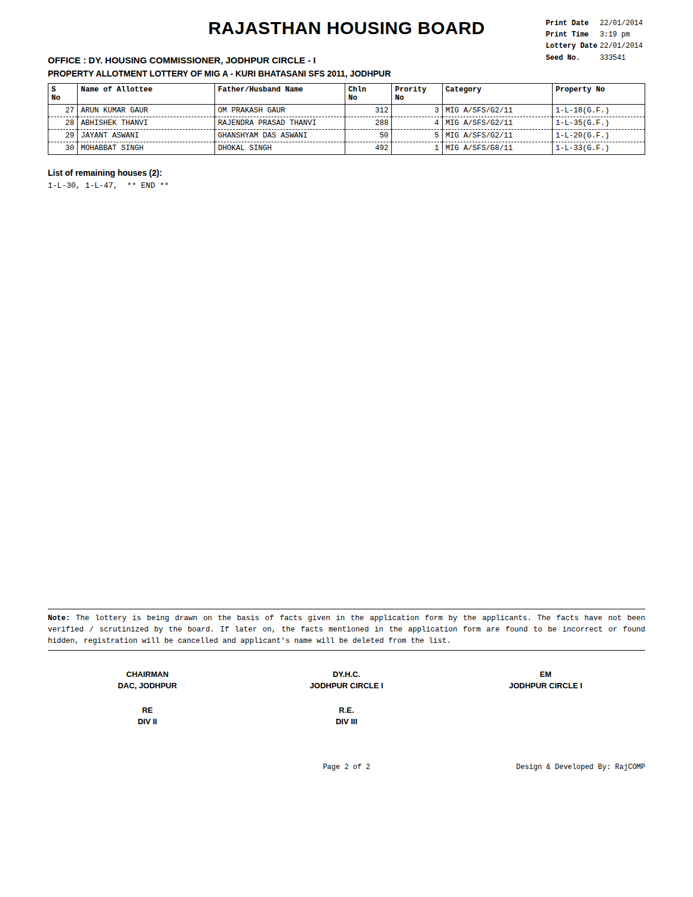| Print Date | 22/01/2014 |
| Print Time | 3:19 pm |
| Lottery Date | 22/01/2014 |
| Seed No. | 333541 |
RAJASTHAN HOUSING BOARD
OFFICE : DY. HOUSING COMMISSIONER, JODHPUR CIRCLE - I
PROPERTY ALLOTMENT LOTTERY OF MIG A - KURI BHATASANI SFS 2011, JODHPUR
| S No | Name of Allottee | Father/Husband Name | Chln No | Prority No | Category | Property No |
| --- | --- | --- | --- | --- | --- | --- |
| 27 | ARUN KUMAR GAUR | OM PRAKASH GAUR | 312 | 3 | MIG A/SFS/G2/11 | 1-L-18(G.F.) |
| 28 | ABHISHEK THANVI | RAJENDRA PRASAD THANVI | 288 | 4 | MIG A/SFS/G2/11 | 1-L-35(G.F.) |
| 29 | JAYANT ASWANI | GHANSHYAM DAS ASWANI | 50 | 5 | MIG A/SFS/G2/11 | 1-L-20(G.F.) |
| 30 | MOHABBAT SINGH | DHOKAL SINGH | 492 | 1 | MIG A/SFS/G8/11 | 1-L-33(G.F.) |
List of remaining houses (2):
1-L-30, 1-L-47, ** END **
Note: The lottery is being drawn on the basis of facts given in the application form by the applicants. The facts have not been verified / scrutinized by the board. If later on, the facts mentioned in the application form are found to be incorrect or found hidden, registration will be cancelled and applicant's name will be deleted from the list.
| CHAIRMAN | DY.H.C. | EM |
| DAC, JODHPUR | JODHPUR CIRCLE I | JODHPUR CIRCLE I |
| RE | R.E. | |
| DIV II | DIV III | |
Page 2 of 2
Design & Developed By: RajCOMP